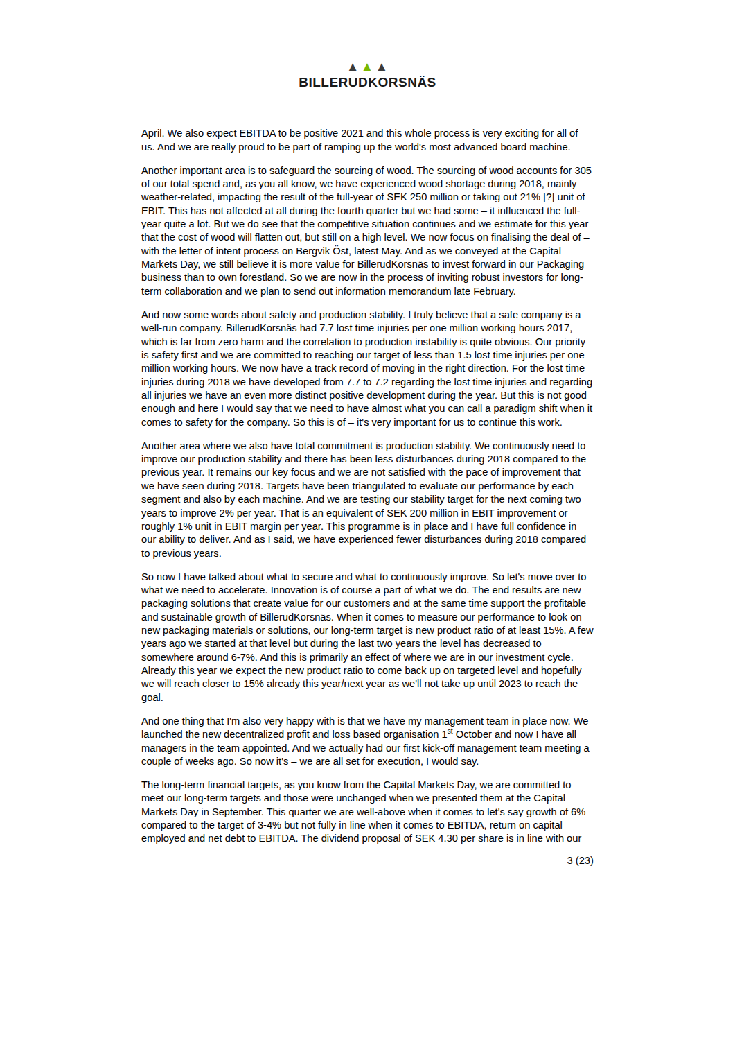▲▲▲
BILLERUDKORSNÄS
April. We also expect EBITDA to be positive 2021 and this whole process is very exciting for all of us. And we are really proud to be part of ramping up the world's most advanced board machine.
Another important area is to safeguard the sourcing of wood. The sourcing of wood accounts for 305 of our total spend and, as you all know, we have experienced wood shortage during 2018, mainly weather-related, impacting the result of the full-year of SEK 250 million or taking out 21% [?] unit of EBIT. This has not affected at all during the fourth quarter but we had some – it influenced the full-year quite a lot. But we do see that the competitive situation continues and we estimate for this year that the cost of wood will flatten out, but still on a high level. We now focus on finalising the deal of – with the letter of intent process on Bergvik Öst, latest May. And as we conveyed at the Capital Markets Day, we still believe it is more value for BillerudKorsnäs to invest forward in our Packaging business than to own forestland. So we are now in the process of inviting robust investors for long-term collaboration and we plan to send out information memorandum late February.
And now some words about safety and production stability. I truly believe that a safe company is a well-run company. BillerudKorsnäs had 7.7 lost time injuries per one million working hours 2017, which is far from zero harm and the correlation to production instability is quite obvious. Our priority is safety first and we are committed to reaching our target of less than 1.5 lost time injuries per one million working hours. We now have a track record of moving in the right direction. For the lost time injuries during 2018 we have developed from 7.7 to 7.2 regarding the lost time injuries and regarding all injuries we have an even more distinct positive development during the year. But this is not good enough and here I would say that we need to have almost what you can call a paradigm shift when it comes to safety for the company. So this is of – it's very important for us to continue this work.
Another area where we also have total commitment is production stability. We continuously need to improve our production stability and there has been less disturbances during 2018 compared to the previous year. It remains our key focus and we are not satisfied with the pace of improvement that we have seen during 2018. Targets have been triangulated to evaluate our performance by each segment and also by each machine. And we are testing our stability target for the next coming two years to improve 2% per year. That is an equivalent of SEK 200 million in EBIT improvement or roughly 1% unit in EBIT margin per year. This programme is in place and I have full confidence in our ability to deliver. And as I said, we have experienced fewer disturbances during 2018 compared to previous years.
So now I have talked about what to secure and what to continuously improve. So let's move over to what we need to accelerate. Innovation is of course a part of what we do. The end results are new packaging solutions that create value for our customers and at the same time support the profitable and sustainable growth of BillerudKorsnäs. When it comes to measure our performance to look on new packaging materials or solutions, our long-term target is new product ratio of at least 15%. A few years ago we started at that level but during the last two years the level has decreased to somewhere around 6-7%. And this is primarily an effect of where we are in our investment cycle. Already this year we expect the new product ratio to come back up on targeted level and hopefully we will reach closer to 15% already this year/next year as we'll not take up until 2023 to reach the goal.
And one thing that I'm also very happy with is that we have my management team in place now. We launched the new decentralized profit and loss based organisation 1st October and now I have all managers in the team appointed. And we actually had our first kick-off management team meeting a couple of weeks ago. So now it's – we are all set for execution, I would say.
The long-term financial targets, as you know from the Capital Markets Day, we are committed to meet our long-term targets and those were unchanged when we presented them at the Capital Markets Day in September. This quarter we are well-above when it comes to let's say growth of 6% compared to the target of 3-4% but not fully in line when it comes to EBITDA, return on capital employed and net debt to EBITDA. The dividend proposal of SEK 4.30 per share is in line with our
3 (23)